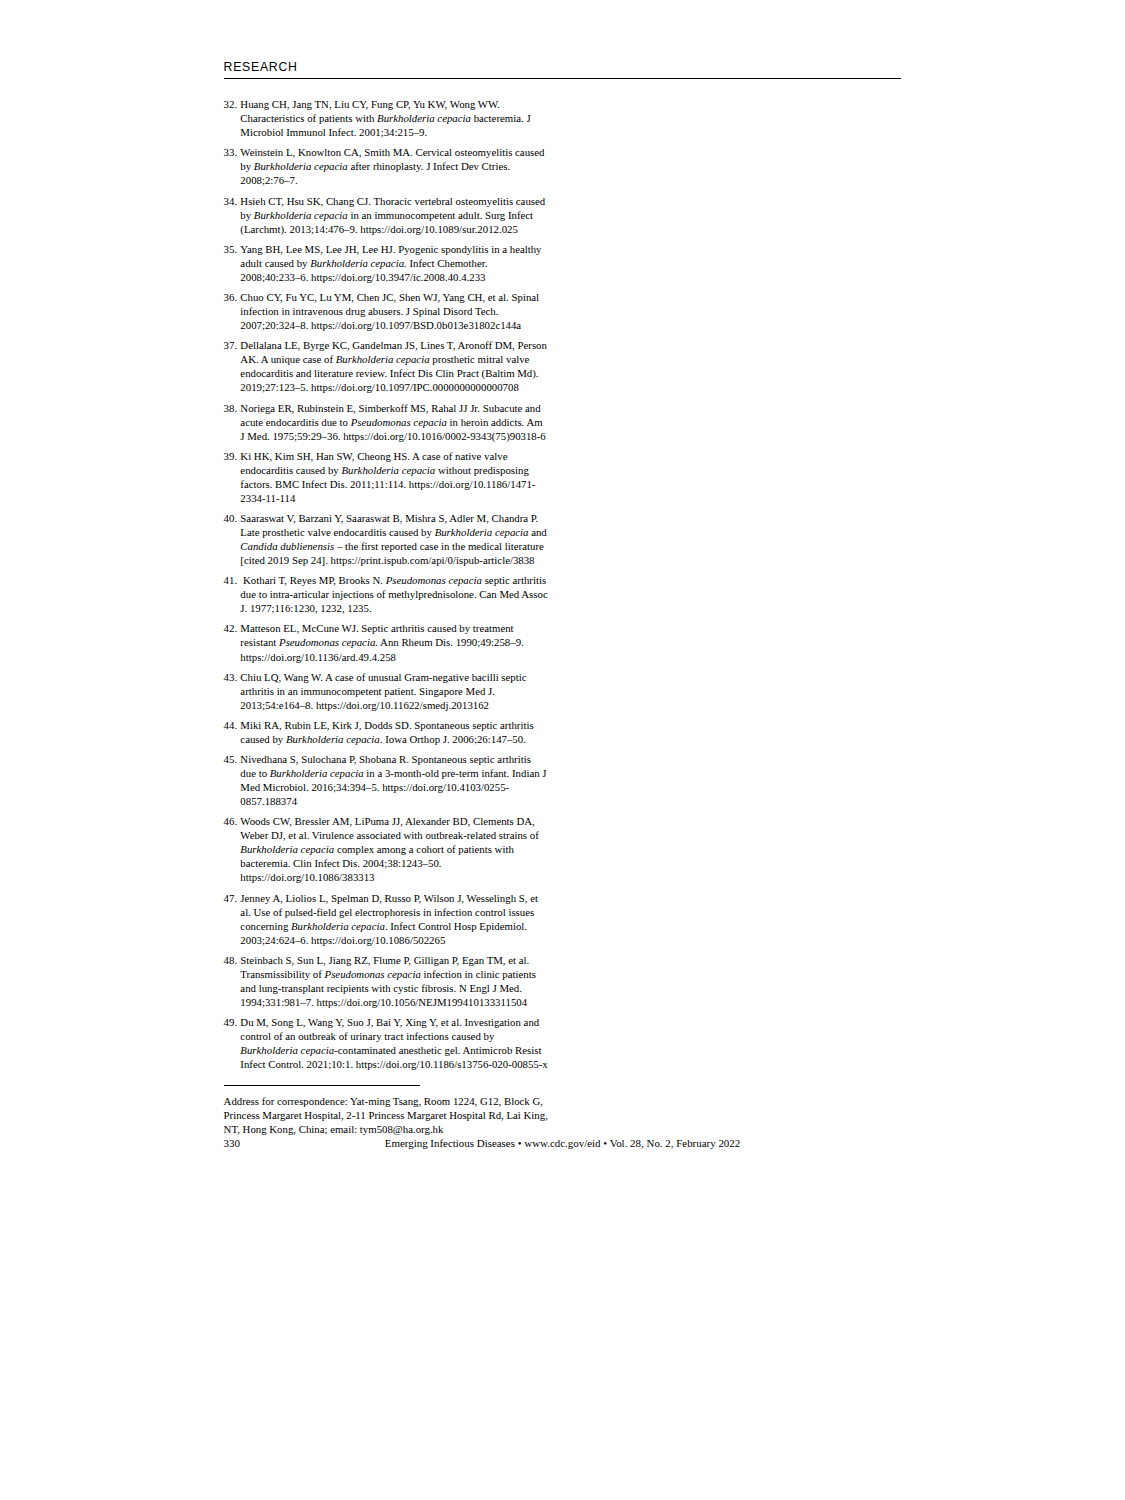RESEARCH
32. Huang CH, Jang TN, Liu CY, Fung CP, Yu KW, Wong WW. Characteristics of patients with Burkholderia cepacia bacteremia. J Microbiol Immunol Infect. 2001;34:215–9.
33. Weinstein L, Knowlton CA, Smith MA. Cervical osteomyelitis caused by Burkholderia cepacia after rhinoplasty. J Infect Dev Ctries. 2008;2:76–7.
34. Hsieh CT, Hsu SK, Chang CJ. Thoracic vertebral osteomyelitis caused by Burkholderia cepacia in an immunocompetent adult. Surg Infect (Larchmt). 2013;14:476–9. https://doi.org/10.1089/sur.2012.025
35. Yang BH, Lee MS, Lee JH, Lee HJ. Pyogenic spondylitis in a healthy adult caused by Burkholderia cepacia. Infect Chemother. 2008;40:233–6. https://doi.org/10.3947/ic.2008.40.4.233
36. Chuo CY, Fu YC, Lu YM, Chen JC, Shen WJ, Yang CH, et al. Spinal infection in intravenous drug abusers. J Spinal Disord Tech. 2007;20:324–8. https://doi.org/10.1097/BSD.0b013e31802c144a
37. Dellalana LE, Byrge KC, Gandelman JS, Lines T, Aronoff DM, Person AK. A unique case of Burkholderia cepacia prosthetic mitral valve endocarditis and literature review. Infect Dis Clin Pract (Baltim Md). 2019;27:123–5. https://doi.org/10.1097/IPC.0000000000000708
38. Noriega ER, Rubinstein E, Simberkoff MS, Rahal JJ Jr. Subacute and acute endocarditis due to Pseudomonas cepacia in heroin addicts. Am J Med. 1975;59:29–36. https://doi.org/10.1016/0002-9343(75)90318-6
39. Ki HK, Kim SH, Han SW, Cheong HS. A case of native valve endocarditis caused by Burkholderia cepacia without predisposing factors. BMC Infect Dis. 2011;11:114. https://doi.org/10.1186/1471-2334-11-114
40. Saaraswat V, Barzani Y, Saaraswat B, Mishra S, Adler M, Chandra P. Late prosthetic valve endocarditis caused by Burkholderia cepacia and Candida dublienensis – the first reported case in the medical literature [cited 2019 Sep 24]. https://print.ispub.com/api/0/ispub-article/3838
41. Kothari T, Reyes MP, Brooks N. Pseudomonas cepacia septic arthritis due to intra-articular injections of methylprednisolone. Can Med Assoc J. 1977;116:1230, 1232, 1235.
42. Matteson EL, McCune WJ. Septic arthritis caused by treatment resistant Pseudomonas cepacia. Ann Rheum Dis. 1990;49:258–9. https://doi.org/10.1136/ard.49.4.258
43. Chiu LQ, Wang W. A case of unusual Gram-negative bacilli septic arthritis in an immunocompetent patient. Singapore Med J. 2013;54:e164–8. https://doi.org/10.11622/smedj.2013162
44. Miki RA, Rubin LE, Kirk J, Dodds SD. Spontaneous septic arthritis caused by Burkholderia cepacia. Iowa Orthop J. 2006;26:147–50.
45. Nivedhana S, Sulochana P, Shobana R. Spontaneous septic arthritis due to Burkholderia cepacia in a 3-month-old pre-term infant. Indian J Med Microbiol. 2016;34:394–5. https://doi.org/10.4103/0255-0857.188374
46. Woods CW, Bressler AM, LiPuma JJ, Alexander BD, Clements DA, Weber DJ, et al. Virulence associated with outbreak-related strains of Burkholderia cepacia complex among a cohort of patients with bacteremia. Clin Infect Dis. 2004;38:1243–50. https://doi.org/10.1086/383313
47. Jenney A, Liolios L, Spelman D, Russo P, Wilson J, Wesselingh S, et al. Use of pulsed-field gel electrophoresis in infection control issues concerning Burkholderia cepacia. Infect Control Hosp Epidemiol. 2003;24:624–6. https://doi.org/10.1086/502265
48. Steinbach S, Sun L, Jiang RZ, Flume P, Gilligan P, Egan TM, et al. Transmissibility of Pseudomonas cepacia infection in clinic patients and lung-transplant recipients with cystic fibrosis. N Engl J Med. 1994;331:981–7. https://doi.org/10.1056/NEJM199410133311504
49. Du M, Song L, Wang Y, Suo J, Bai Y, Xing Y, et al. Investigation and control of an outbreak of urinary tract infections caused by Burkholderia cepacia-contaminated anesthetic gel. Antimicrob Resist Infect Control. 2021;10:1. https://doi.org/10.1186/s13756-020-00855-x
Address for correspondence: Yat-ming Tsang, Room 1224, G12, Block G, Princess Margaret Hospital, 2-11 Princess Margaret Hospital Rd, Lai King, NT, Hong Kong, China; email: tym508@ha.org.hk
330
Emerging Infectious Diseases • www.cdc.gov/eid • Vol. 28, No. 2, February 2022